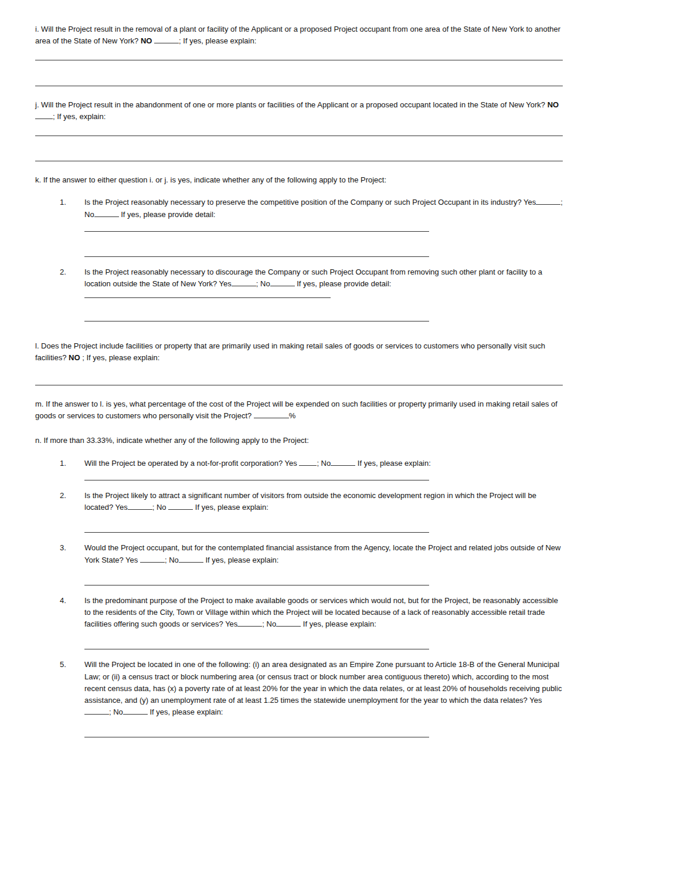i. Will the Project result in the removal of a plant or facility of the Applicant or a proposed Project occupant from one area of the State of New York to another area of the State of New York? NO ; If yes, please explain:
j. Will the Project result in the abandonment of one or more plants or facilities of the Applicant or a proposed occupant located in the State of New York? NO ; If yes, explain:
k. If the answer to either question i. or j. is yes, indicate whether any of the following apply to the Project:
1.
Is the Project reasonably necessary to preserve the competitive position of the Company or such Project Occupant in its industry? Yes ; No If yes, please provide detail:
2.
Is the Project reasonably necessary to discourage the Company or such Project Occupant from removing such other plant or facility to a location outside the State of New York? Yes ; No If yes, please provide detail:
l. Does the Project include facilities or property that are primarily used in making retail sales of goods or services to customers who personally visit such facilities? NO ; If yes, please explain:
m. If the answer to l. is yes, what percentage of the cost of the Project will be expended on such facilities or property primarily used in making retail sales of goods or services to customers who personally visit the Project? %
n. If more than 33.33%, indicate whether any of the following apply to the Project:
1.
Will the Project be operated by a not-for-profit corporation? Yes ; No If yes, please explain:
2.
Is the Project likely to attract a significant number of visitors from outside the economic development region in which the Project will be located? Yes ; No If yes, please explain:
3.
Would the Project occupant, but for the contemplated financial assistance from the Agency, locate the Project and related jobs outside of New York State? Yes ; No If yes, please explain:
4.
Is the predominant purpose of the Project to make available goods or services which would not, but for the Project, be reasonably accessible to the residents of the City, Town or Village within which the Project will be located because of a lack of reasonably accessible retail trade facilities offering such goods or services? Yes ; No If yes, please explain:
5.
Will the Project be located in one of the following: (i) an area designated as an Empire Zone pursuant to Article 18-B of the General Municipal Law; or (ii) a census tract or block numbering area (or census tract or block number area contiguous thereto) which, according to the most recent census data, has (x) a poverty rate of at least 20% for the year in which the data relates, or at least 20% of households receiving public assistance, and (y) an unemployment rate of at least 1.25 times the statewide unemployment for the year to which the data relates? Yes ; No If yes, please explain: